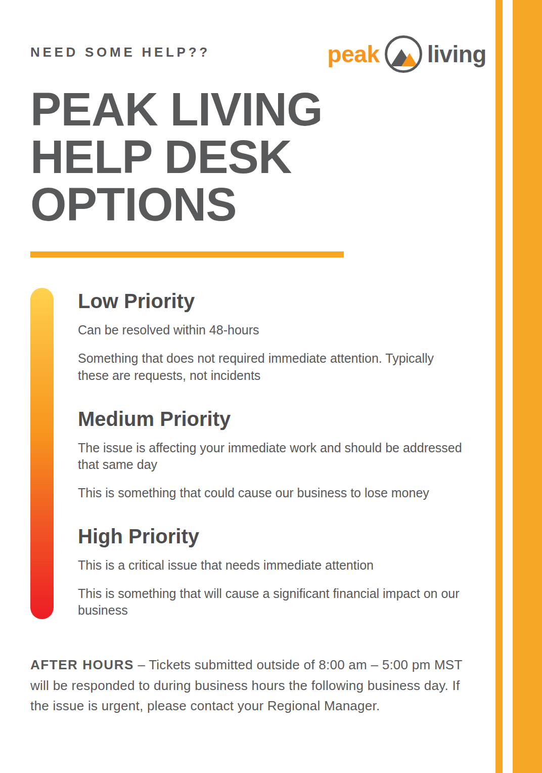Need some help??
peak living
Peak Living
Help Desk
Options
Low Priority
Can be resolved within 48-hours
Something that does not required immediate attention. Typically these are requests, not incidents
Medium Priority
The issue is affecting your immediate work and should be addressed that same day
This is something that could cause our business to lose money
High Priority
This is a critical issue that needs immediate attention
This is something that will cause a significant financial impact on our business
AFTER HOURS – Tickets submitted outside of 8:00 am – 5:00 pm MST will be responded to during business hours the following business day. If the issue is urgent, please contact your Regional Manager.